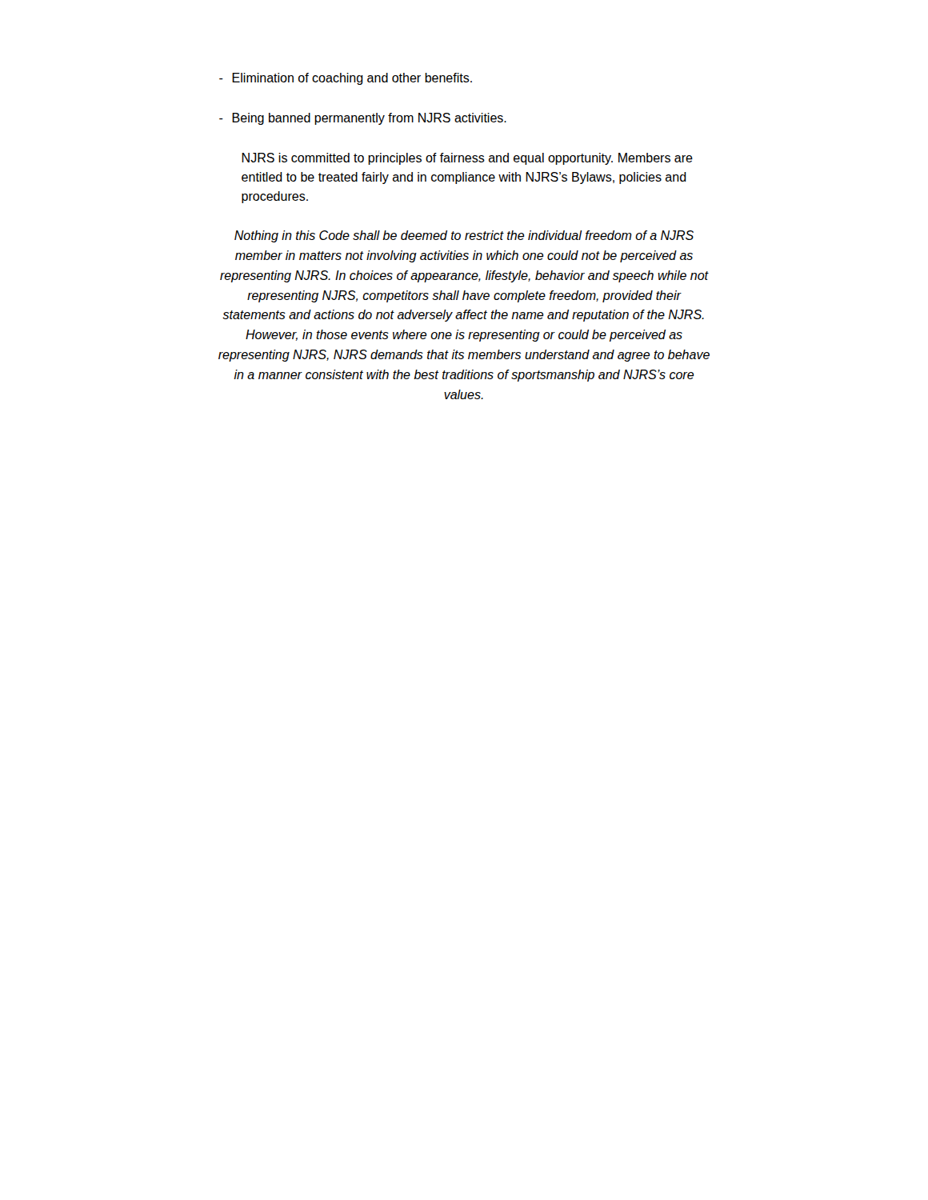Elimination of coaching and other benefits.
Being banned permanently from NJRS activities.
NJRS is committed to principles of fairness and equal opportunity. Members are entitled to be treated fairly and in compliance with NJRS’s Bylaws, policies and procedures.
Nothing in this Code shall be deemed to restrict the individual freedom of a NJRS member in matters not involving activities in which one could not be perceived as representing NJRS. In choices of appearance, lifestyle, behavior and speech while not representing NJRS, competitors shall have complete freedom, provided their statements and actions do not adversely affect the name and reputation of the NJRS. However, in those events where one is representing or could be perceived as representing NJRS, NJRS demands that its members understand and agree to behave in a manner consistent with the best traditions of sportsmanship and NJRS’s core values.